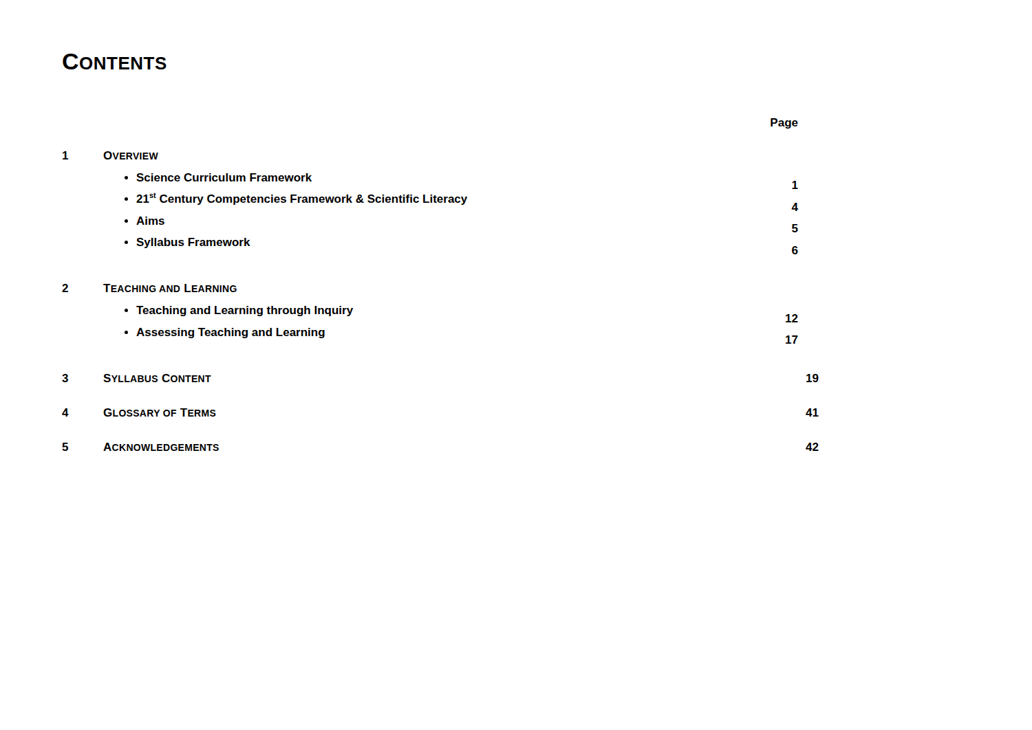CONTENTS
Page
| 1 | O VERVIEW Science Curriculum Framework 21 st Century Competencies Framework & Scientific Literacy Aims Syllabus Framework | 1 4 5 6 |
| 2 | T EACHING AND L EARNING Teaching and Learning through Inquiry Assessing Teaching and Learning | 12 17 |
| 3 | S YLLABUS C ONTENT | 19 |
| 4 | G LOSSARY OF T ERMS | 41 |
| 5 | A CKNOWLEDGEMENTS | 42 |